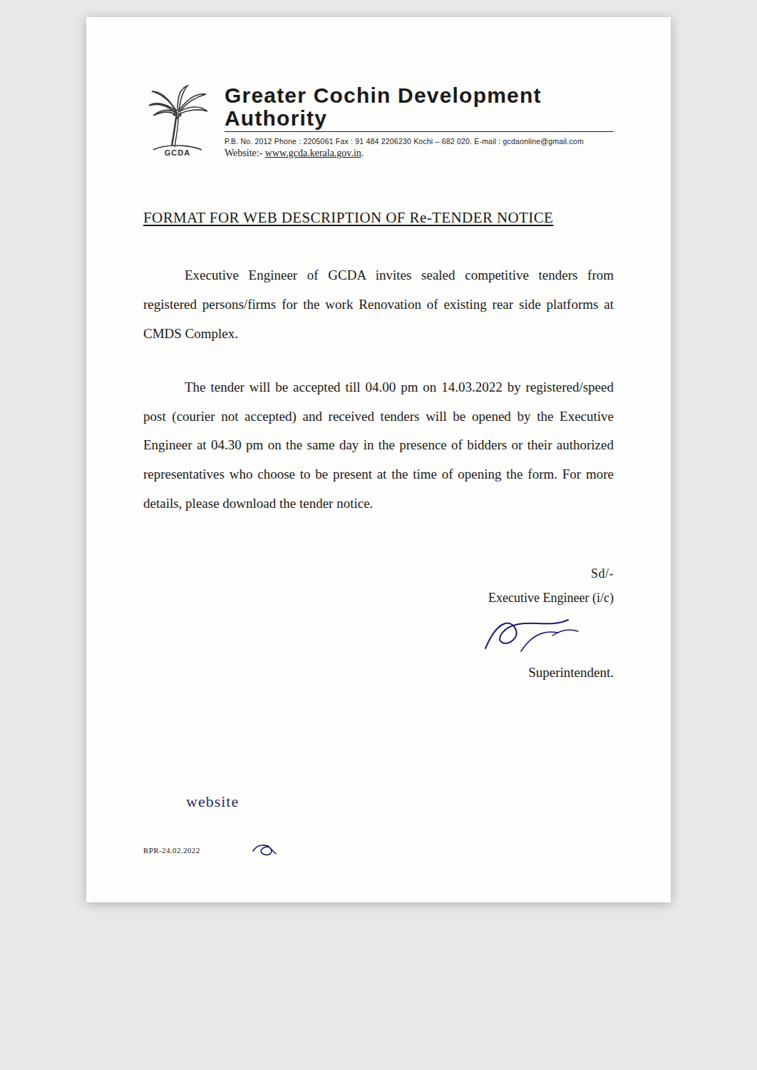GCDA emblem GCDA
Greater Cochin Development Authority
P.B. No. 2012 Phone : 2205061 Fax : 91 484 2206230 Kochi – 682 020. E-mail : gcdaonline@gmail.com
Website:- www.gcda.kerala.gov.in.
FORMAT FOR WEB DESCRIPTION OF Re-TENDER NOTICE
Executive Engineer of GCDA invites sealed competitive tenders from registered persons/firms for the work Renovation of existing rear side platforms at CMDS Complex.
The tender will be accepted till 04.00 pm on 14.03.2022 by registered/speed post (courier not accepted) and received tenders will be opened by the Executive Engineer at 04.30 pm on the same day in the presence of bidders or their authorized representatives who choose to be present at the time of opening the form. For more details, please download the tender notice.
Sd/-
Executive Engineer (i/c)
Signature
Superintendent.
website
RPR-24.02.2022 Initial